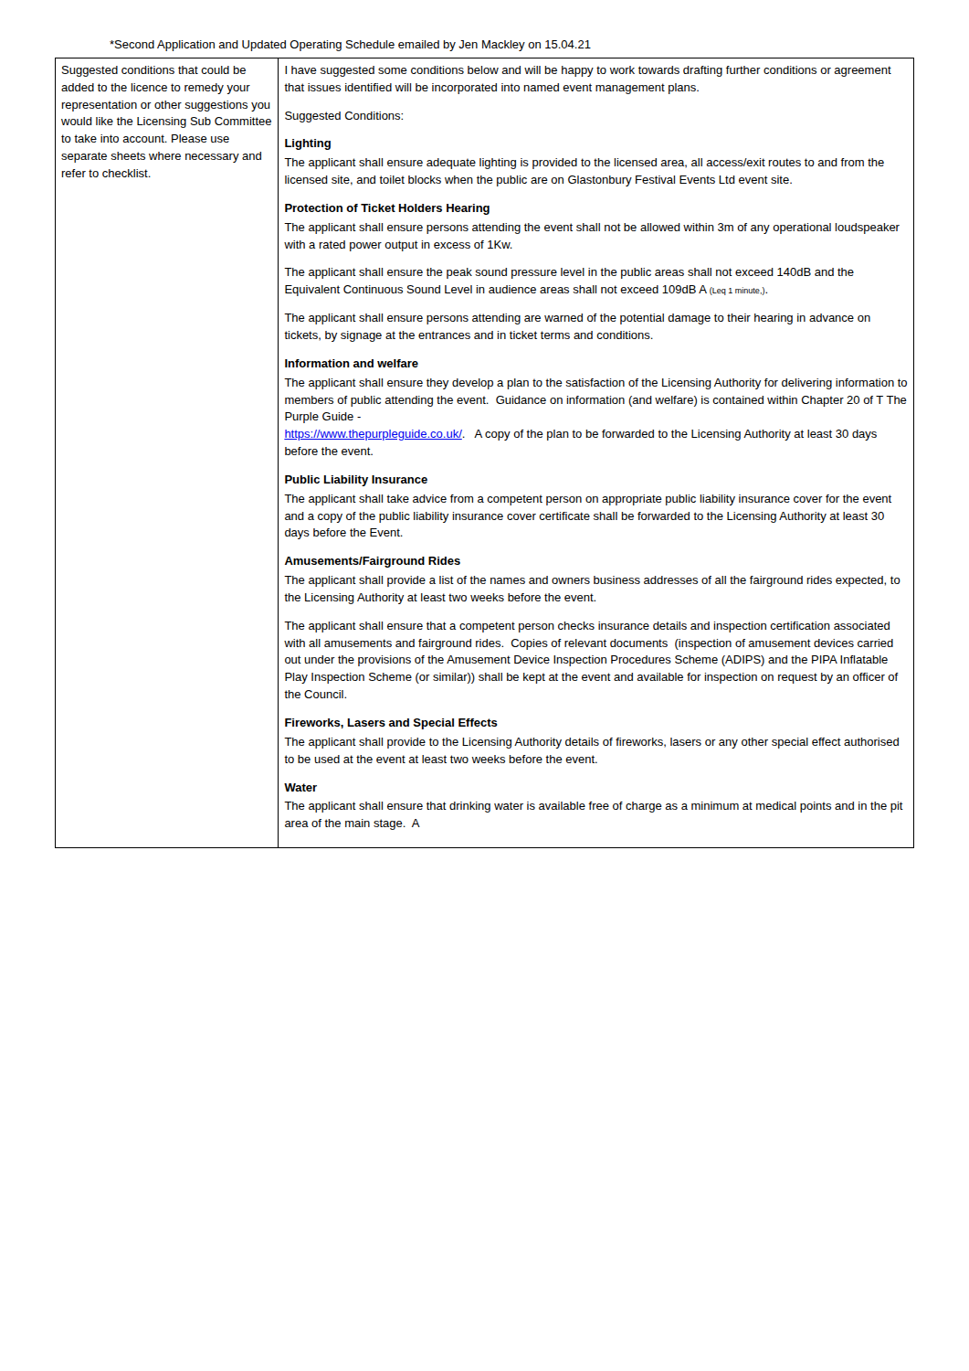*Second Application and Updated Operating Schedule emailed by Jen Mackley on 15.04.21
| Suggested conditions that could be added to the licence to remedy your representation or other suggestions you would like the Licensing Sub Committee to take into account. Please use separate sheets where necessary and refer to checklist. | I have suggested some conditions below and will be happy to work towards drafting further conditions or agreement that issues identified will be incorporated into named event management plans. Suggested Conditions: Lighting The applicant shall ensure adequate lighting is provided to the licensed area, all access/exit routes to and from the licensed site, and toilet blocks when the public are on Glastonbury Festival Events Ltd event site. Protection of Ticket Holders Hearing The applicant shall ensure persons attending the event shall not be allowed within 3m of any operational loudspeaker with a rated power output in excess of 1Kw. The applicant shall ensure the peak sound pressure level in the public areas shall not exceed 140dB and the Equivalent Continuous Sound Level in audience areas shall not exceed 109dB A (Leq 1 minute,) . The applicant shall ensure persons attending are warned of the potential damage to their hearing in advance on tickets, by signage at the entrances and in ticket terms and conditions. Information and welfare The applicant shall ensure they develop a plan to the satisfaction of the Licensing Authority for delivering information to members of public attending the event. Guidance on information (and welfare) is contained within Chapter 20 of T The Purple Guide - https://www.thepurpleguide.co.uk/ . A copy of the plan to be forwarded to the Licensing Authority at least 30 days before the event. Public Liability Insurance The applicant shall take advice from a competent person on appropriate public liability insurance cover for the event and a copy of the public liability insurance cover certificate shall be forwarded to the Licensing Authority at least 30 days before the Event. Amusements/Fairground Rides The applicant shall provide a list of the names and owners business addresses of all the fairground rides expected, to the Licensing Authority at least two weeks before the event. The applicant shall ensure that a competent person checks insurance details and inspection certification associated with all amusements and fairground rides. Copies of relevant documents (inspection of amusement devices carried out under the provisions of the Amusement Device Inspection Procedures Scheme (ADIPS) and the PIPA Inflatable Play Inspection Scheme (or similar)) shall be kept at the event and available for inspection on request by an officer of the Council. Fireworks, Lasers and Special Effects The applicant shall provide to the Licensing Authority details of fireworks, lasers or any other special effect authorised to be used at the event at least two weeks before the event. Water The applicant shall ensure that drinking water is available free of charge as a minimum at medical points and in the pit area of the main stage. A |